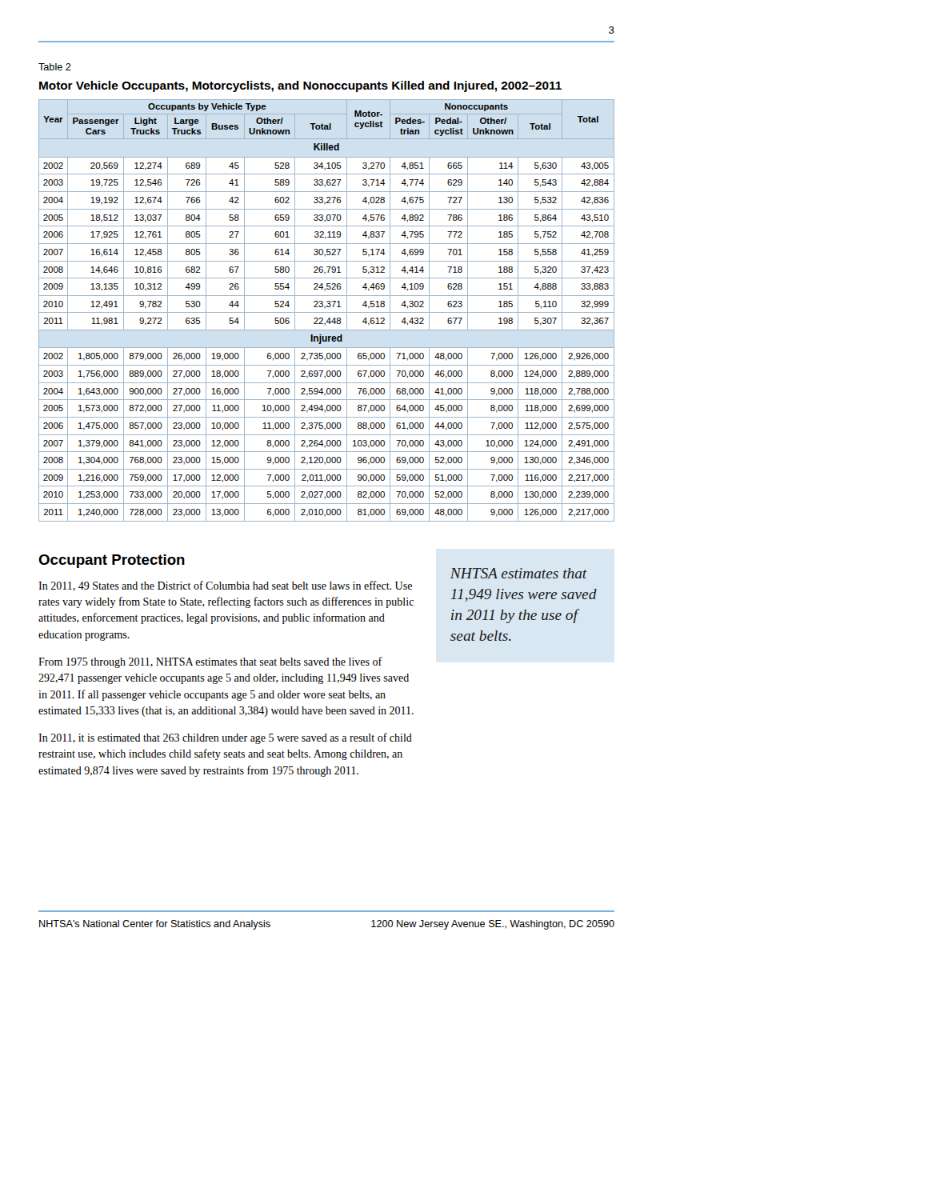3
Table 2
Motor Vehicle Occupants, Motorcyclists, and Nonoccupants Killed and Injured, 2002–2011
| Year | Occupants by Vehicle Type | Motor- cyclist | Nonoccupants | Total |
| --- | --- | --- | --- | --- |
| Passenger Cars | Light Trucks | Large Trucks | Buses | Other/ Unknown | Total | Pedes- trian | Pedal- cyclist | Other/ Unknown | Total |
| Killed |
| 2002 | 20,569 | 12,274 | 689 | 45 | 528 | 34,105 | 3,270 | 4,851 | 665 | 114 | 5,630 | 43,005 |
| 2003 | 19,725 | 12,546 | 726 | 41 | 589 | 33,627 | 3,714 | 4,774 | 629 | 140 | 5,543 | 42,884 |
| 2004 | 19,192 | 12,674 | 766 | 42 | 602 | 33,276 | 4,028 | 4,675 | 727 | 130 | 5,532 | 42,836 |
| 2005 | 18,512 | 13,037 | 804 | 58 | 659 | 33,070 | 4,576 | 4,892 | 786 | 186 | 5,864 | 43,510 |
| 2006 | 17,925 | 12,761 | 805 | 27 | 601 | 32,119 | 4,837 | 4,795 | 772 | 185 | 5,752 | 42,708 |
| 2007 | 16,614 | 12,458 | 805 | 36 | 614 | 30,527 | 5,174 | 4,699 | 701 | 158 | 5,558 | 41,259 |
| 2008 | 14,646 | 10,816 | 682 | 67 | 580 | 26,791 | 5,312 | 4,414 | 718 | 188 | 5,320 | 37,423 |
| 2009 | 13,135 | 10,312 | 499 | 26 | 554 | 24,526 | 4,469 | 4,109 | 628 | 151 | 4,888 | 33,883 |
| 2010 | 12,491 | 9,782 | 530 | 44 | 524 | 23,371 | 4,518 | 4,302 | 623 | 185 | 5,110 | 32,999 |
| 2011 | 11,981 | 9,272 | 635 | 54 | 506 | 22,448 | 4,612 | 4,432 | 677 | 198 | 5,307 | 32,367 |
| Injured |
| 2002 | 1,805,000 | 879,000 | 26,000 | 19,000 | 6,000 | 2,735,000 | 65,000 | 71,000 | 48,000 | 7,000 | 126,000 | 2,926,000 |
| 2003 | 1,756,000 | 889,000 | 27,000 | 18,000 | 7,000 | 2,697,000 | 67,000 | 70,000 | 46,000 | 8,000 | 124,000 | 2,889,000 |
| 2004 | 1,643,000 | 900,000 | 27,000 | 16,000 | 7,000 | 2,594,000 | 76,000 | 68,000 | 41,000 | 9,000 | 118,000 | 2,788,000 |
| 2005 | 1,573,000 | 872,000 | 27,000 | 11,000 | 10,000 | 2,494,000 | 87,000 | 64,000 | 45,000 | 8,000 | 118,000 | 2,699,000 |
| 2006 | 1,475,000 | 857,000 | 23,000 | 10,000 | 11,000 | 2,375,000 | 88,000 | 61,000 | 44,000 | 7,000 | 112,000 | 2,575,000 |
| 2007 | 1,379,000 | 841,000 | 23,000 | 12,000 | 8,000 | 2,264,000 | 103,000 | 70,000 | 43,000 | 10,000 | 124,000 | 2,491,000 |
| 2008 | 1,304,000 | 768,000 | 23,000 | 15,000 | 9,000 | 2,120,000 | 96,000 | 69,000 | 52,000 | 9,000 | 130,000 | 2,346,000 |
| 2009 | 1,216,000 | 759,000 | 17,000 | 12,000 | 7,000 | 2,011,000 | 90,000 | 59,000 | 51,000 | 7,000 | 116,000 | 2,217,000 |
| 2010 | 1,253,000 | 733,000 | 20,000 | 17,000 | 5,000 | 2,027,000 | 82,000 | 70,000 | 52,000 | 8,000 | 130,000 | 2,239,000 |
| 2011 | 1,240,000 | 728,000 | 23,000 | 13,000 | 6,000 | 2,010,000 | 81,000 | 69,000 | 48,000 | 9,000 | 126,000 | 2,217,000 |
Occupant Protection
In 2011, 49 States and the District of Columbia had seat belt use laws in effect. Use rates vary widely from State to State, reflecting factors such as differences in public attitudes, enforcement practices, legal provisions, and public information and education programs.
From 1975 through 2011, NHTSA estimates that seat belts saved the lives of 292,471 passenger vehicle occupants age 5 and older, including 11,949 lives saved in 2011. If all passenger vehicle occupants age 5 and older wore seat belts, an estimated 15,333 lives (that is, an additional 3,384) would have been saved in 2011.
In 2011, it is estimated that 263 children under age 5 were saved as a result of child restraint use, which includes child safety seats and seat belts. Among children, an estimated 9,874 lives were saved by restraints from 1975 through 2011.
NHTSA estimates that 11,949 lives were saved in 2011 by the use of seat belts.
NHTSA's National Center for Statistics and Analysis
1200 New Jersey Avenue SE., Washington, DC 20590